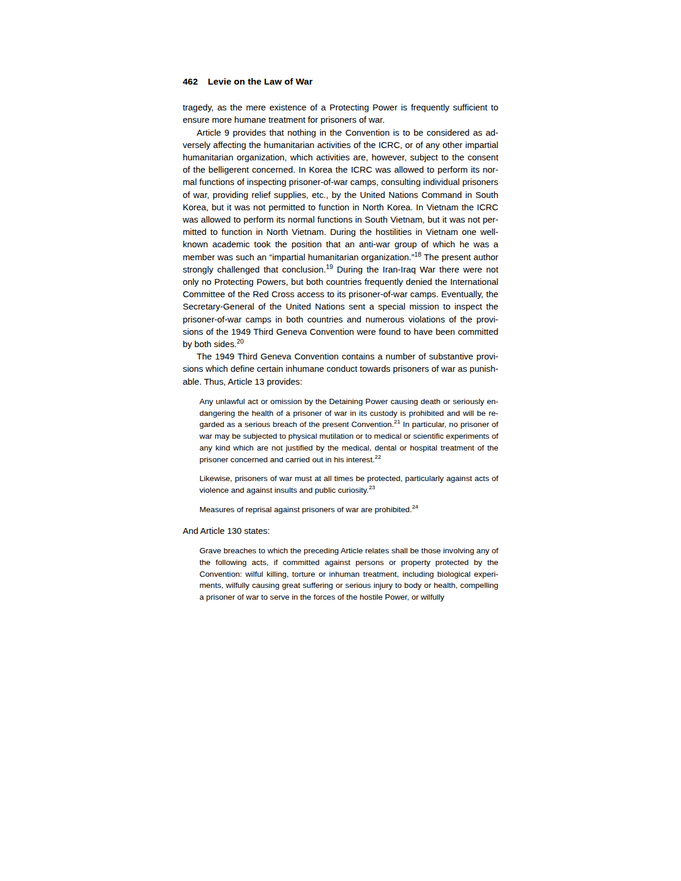462 Levie on the Law of War
tragedy, as the mere existence of a Protecting Power is frequently sufficient to ensure more humane treatment for prisoners of war.
Article 9 provides that nothing in the Convention is to be considered as adversely affecting the humanitarian activities of the ICRC, or of any other impartial humanitarian organization, which activities are, however, subject to the consent of the belligerent concerned. In Korea the ICRC was allowed to perform its normal functions of inspecting prisoner-of-war camps, consulting individual prisoners of war, providing relief supplies, etc., by the United Nations Command in South Korea, but it was not permitted to function in North Korea. In Vietnam the ICRC was allowed to perform its normal functions in South Vietnam, but it was not permitted to function in North Vietnam. During the hostilities in Vietnam one well-known academic took the position that an anti-war group of which he was a member was such an “impartial humanitarian organization.”18 The present author strongly challenged that conclusion.19 During the Iran-Iraq War there were not only no Protecting Powers, but both countries frequently denied the International Committee of the Red Cross access to its prisoner-of-war camps. Eventually, the Secretary-General of the United Nations sent a special mission to inspect the prisoner-of-war camps in both countries and numerous violations of the provisions of the 1949 Third Geneva Convention were found to have been committed by both sides.20
The 1949 Third Geneva Convention contains a number of substantive provisions which define certain inhumane conduct towards prisoners of war as punishable. Thus, Article 13 provides:
Any unlawful act or omission by the Detaining Power causing death or seriously endangering the health of a prisoner of war in its custody is prohibited and will be regarded as a serious breach of the present Convention.21 In particular, no prisoner of war may be subjected to physical mutilation or to medical or scientific experiments of any kind which are not justified by the medical, dental or hospital treatment of the prisoner concerned and carried out in his interest.22
Likewise, prisoners of war must at all times be protected, particularly against acts of violence and against insults and public curiosity.23
Measures of reprisal against prisoners of war are prohibited.24
And Article 130 states:
Grave breaches to which the preceding Article relates shall be those involving any of the following acts, if committed against persons or property protected by the Convention: wilful killing, torture or inhuman treatment, including biological experiments, wilfully causing great suffering or serious injury to body or health, compelling a prisoner of war to serve in the forces of the hostile Power, or wilfully